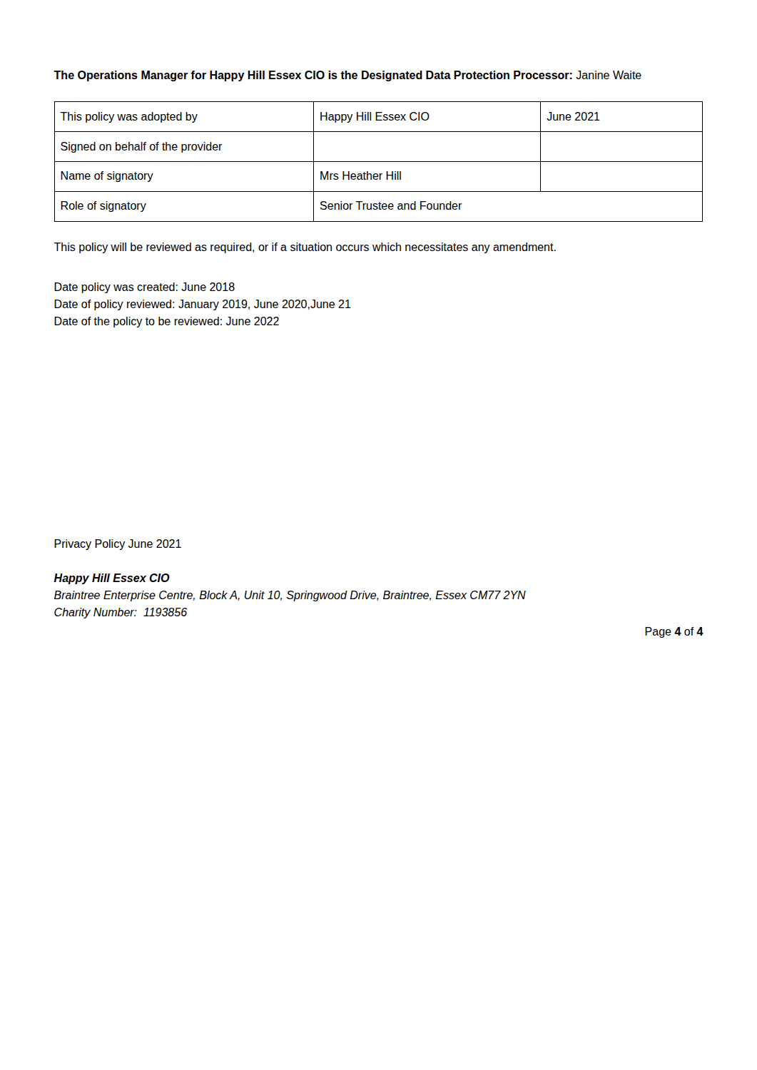The Operations Manager for Happy Hill Essex CIO is the Designated Data Protection Processor: Janine Waite
| This policy was adopted by | Happy Hill Essex CIO | June 2021 |
| Signed on behalf of the provider | | |
| Name of signatory | Mrs Heather Hill | |
| Role of signatory | Senior Trustee and Founder |
This policy will be reviewed as required, or if a situation occurs which necessitates any amendment.
Date policy was created: June 2018
Date of policy reviewed: January 2019, June 2020,June 21
Date of the policy to be reviewed: June 2022
Privacy Policy June 2021
Happy Hill Essex CIO
Braintree Enterprise Centre, Block A, Unit 10, Springwood Drive, Braintree, Essex CM77 2YN
Charity Number: 1193856
Page 4 of 4